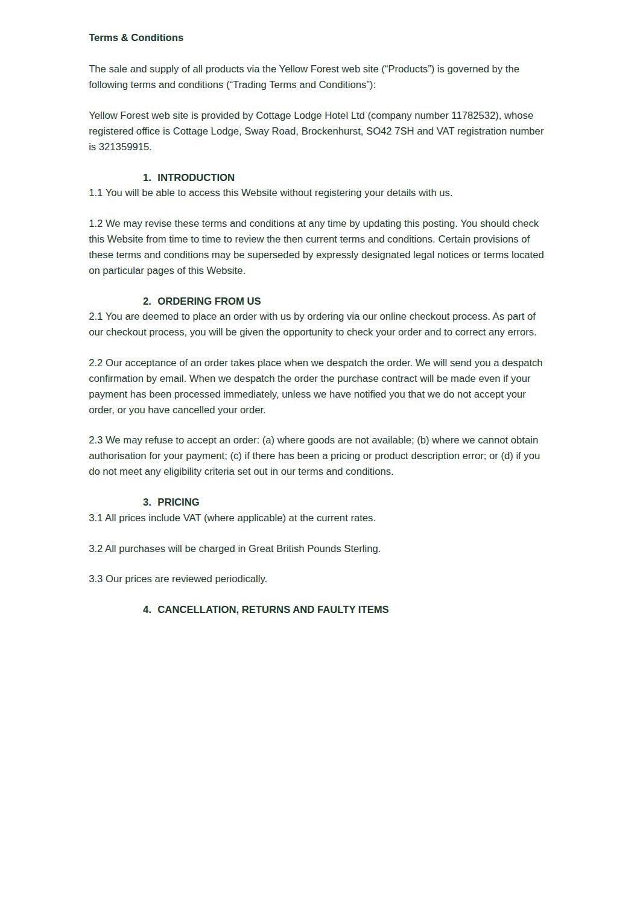Terms & Conditions
The sale and supply of all products via the Yellow Forest web site (“Products”) is governed by the following terms and conditions (“Trading Terms and Conditions”):
Yellow Forest web site is provided by Cottage Lodge Hotel Ltd (company number 11782532), whose registered office is Cottage Lodge, Sway Road, Brockenhurst, SO42 7SH and VAT registration number is 321359915.
INTRODUCTION
1.1 You will be able to access this Website without registering your details with us.
1.2 We may revise these terms and conditions at any time by updating this posting. You should check this Website from time to time to review the then current terms and conditions. Certain provisions of these terms and conditions may be superseded by expressly designated legal notices or terms located on particular pages of this Website.
ORDERING FROM US
2.1 You are deemed to place an order with us by ordering via our online checkout process. As part of our checkout process, you will be given the opportunity to check your order and to correct any errors.
2.2 Our acceptance of an order takes place when we despatch the order. We will send you a despatch confirmation by email. When we despatch the order the purchase contract will be made even if your payment has been processed immediately, unless we have notified you that we do not accept your order, or you have cancelled your order.
2.3 We may refuse to accept an order: (a) where goods are not available; (b) where we cannot obtain authorisation for your payment; (c) if there has been a pricing or product description error; or (d) if you do not meet any eligibility criteria set out in our terms and conditions.
PRICING
3.1 All prices include VAT (where applicable) at the current rates.
3.2 All purchases will be charged in Great British Pounds Sterling.
3.3 Our prices are reviewed periodically.
CANCELLATION, RETURNS AND FAULTY ITEMS